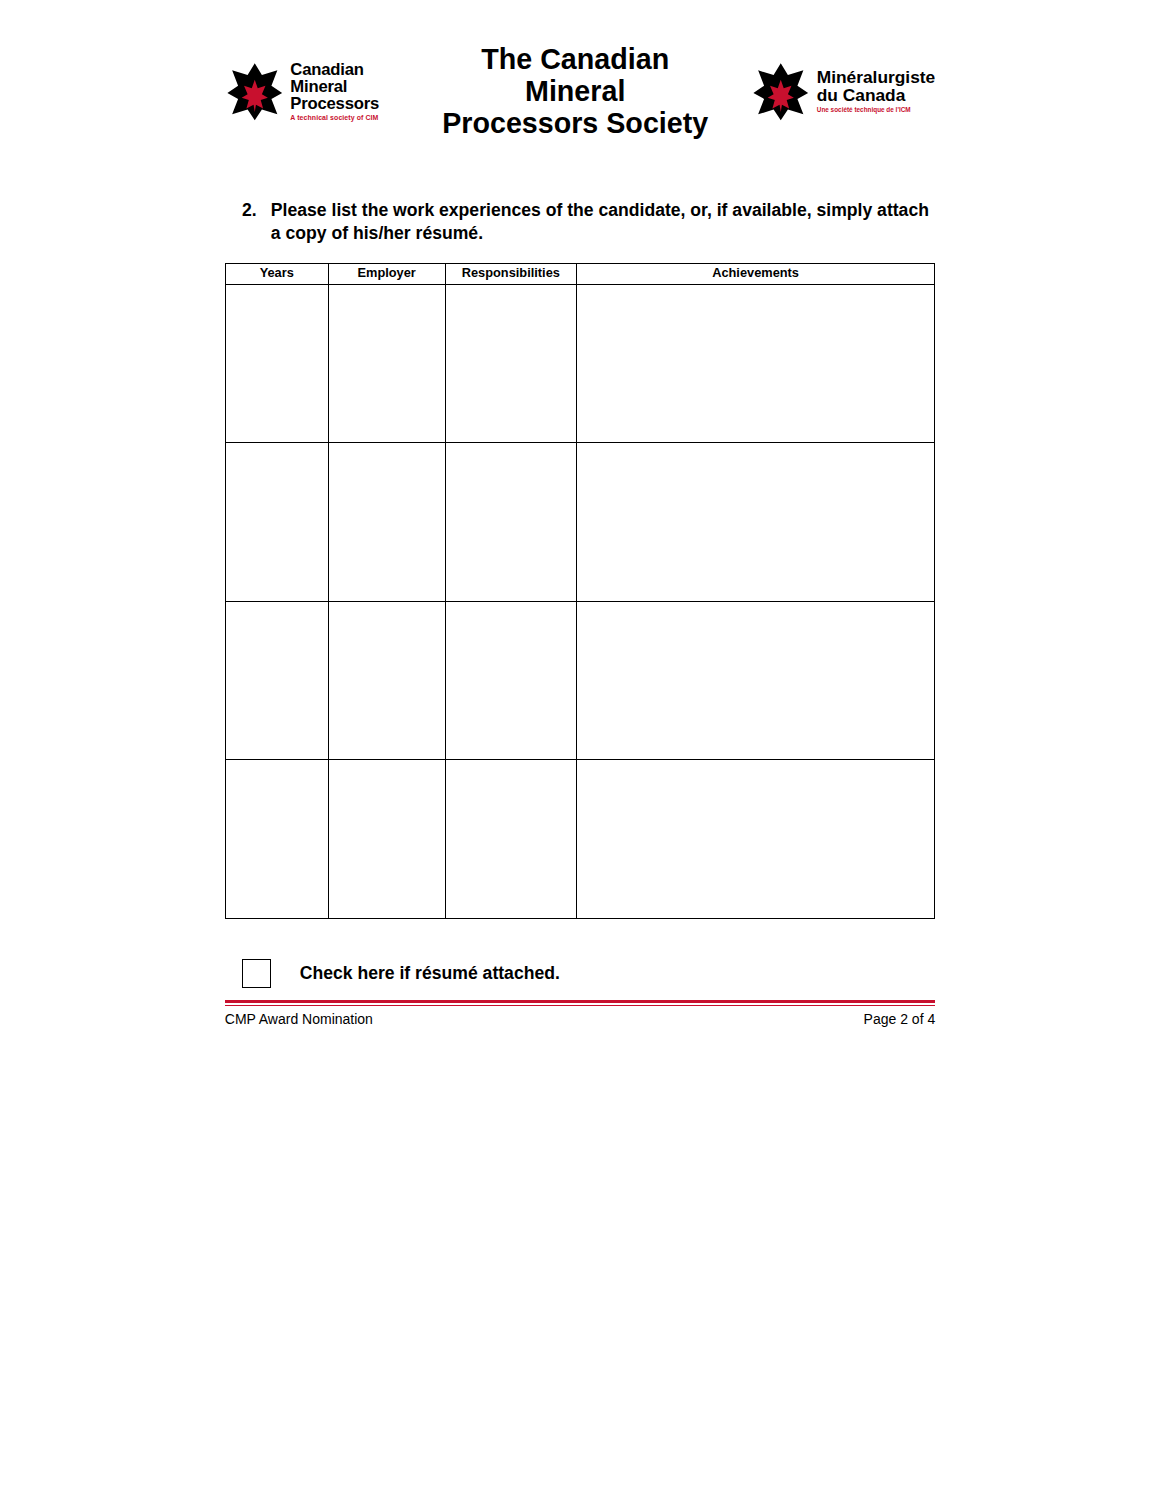Canadian
Mineral
Processors
A technical society of CIM
The Canadian Mineral
Processors Society
Minéralurgiste
du Canada
Une société technique de l'ICM
2.
Please list the work experiences of the candidate, or, if available, simply attach a copy of his/her résumé.
| Years | Employer | Responsibilities | Achievements |
| --- | --- | --- | --- |
Check here if résumé attached.
CMP Award Nomination
Page 2 of 4